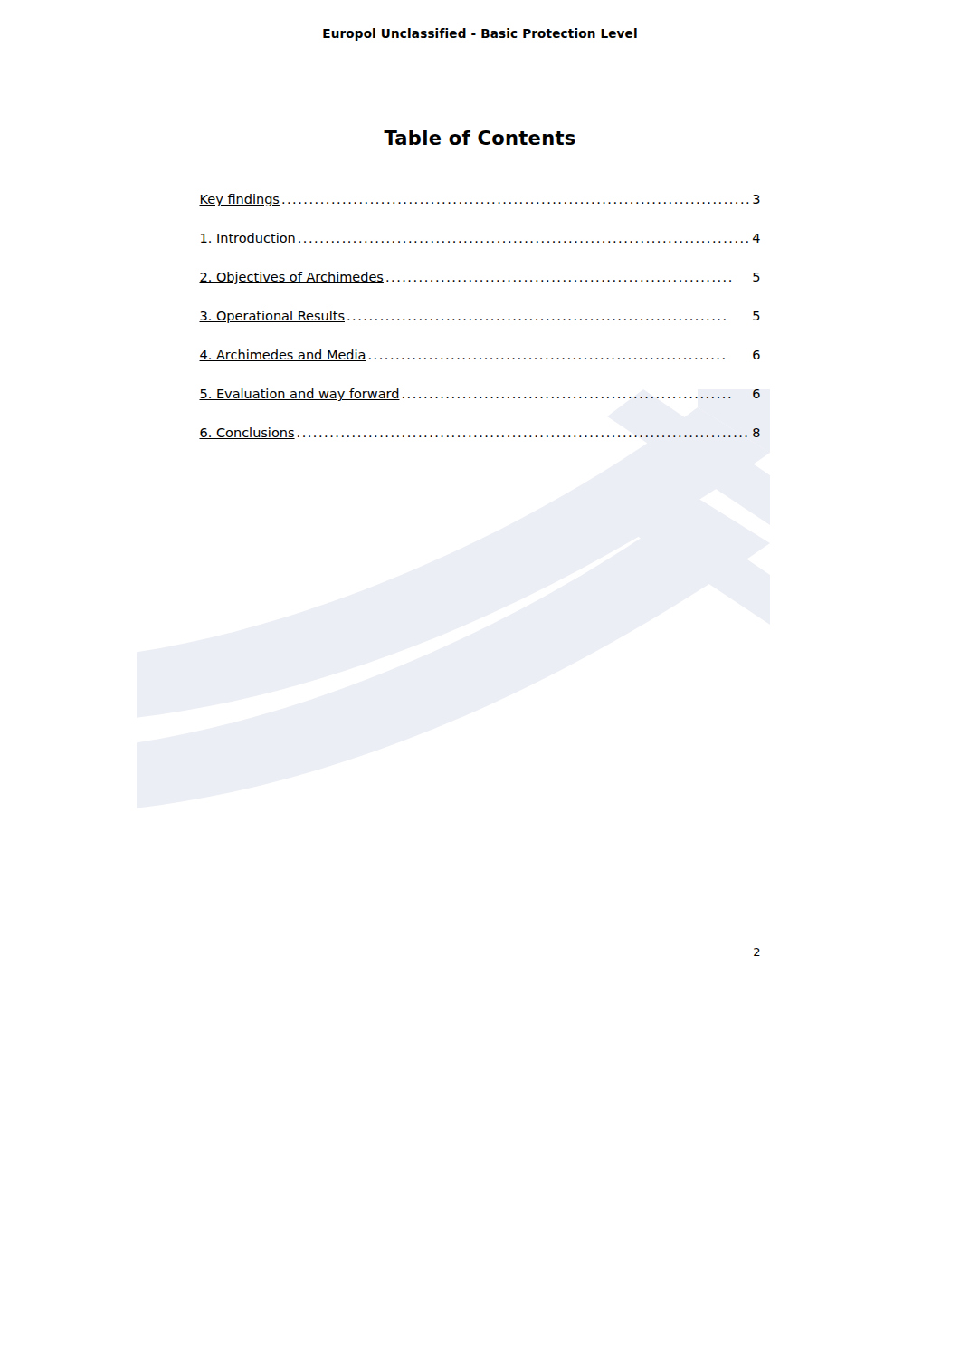Europol Unclassified - Basic Protection Level
Table of Contents
Key findings ..................................................................................... 3
1. Introduction .................................................................................. 4
2. Objectives of Archimedes ............................................................... 5
3. Operational Results ..................................................................... 5
4. Archimedes and Media ................................................................. 6
5. Evaluation and way forward ............................................................ 6
6. Conclusions .................................................................................. 8
2